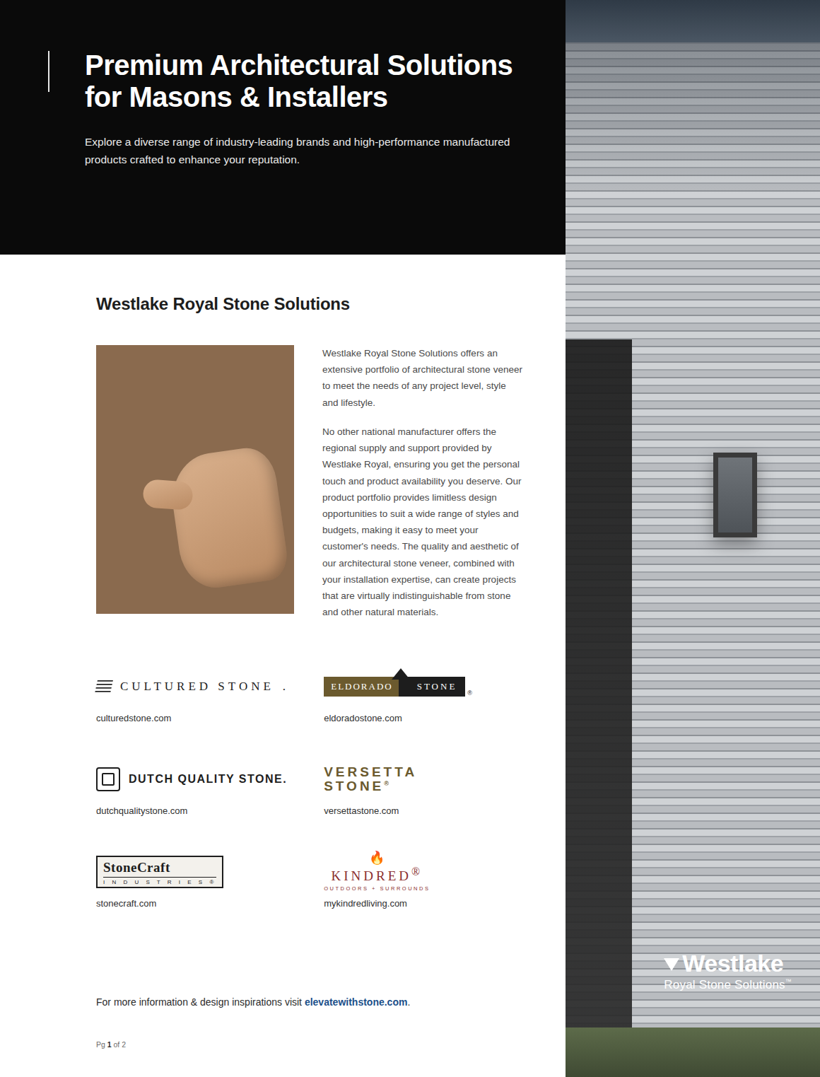Westlake
Royal Stone Solutions™
Premium Architectural Solutions
for Masons & Installers
Explore a diverse range of industry-leading brands and high-performance manufactured products crafted to enhance your reputation.
Westlake Royal Stone Solutions
Westlake Royal Stone Solutions offers an extensive portfolio of architectural stone veneer to meet the needs of any project level, style and lifestyle.
No other national manufacturer offers the regional supply and support provided by Westlake Royal, ensuring you get the personal touch and product availability you deserve. Our product portfolio provides limitless design opportunities to suit a wide range of styles and budgets, making it easy to meet your customer's needs. The quality and aesthetic of our architectural stone veneer, combined with your installation expertise, can create projects that are virtually indistinguishable from stone and other natural materials.
CULTURED STONE.
culturedstone.com
ELDORADO STONE®
eldoradostone.com
DUTCH QUALITY STONE.
dutchqualitystone.com
VERSETTA
STONE®
versettastone.com
StoneCraft
I N D U S T R I E S ®
stonecraft.com
🔥
KINDRED®
OUTDOORS + SURROUNDS
mykindredliving.com
For more information & design inspirations visit elevatewithstone.com.
Pg 1 of 2